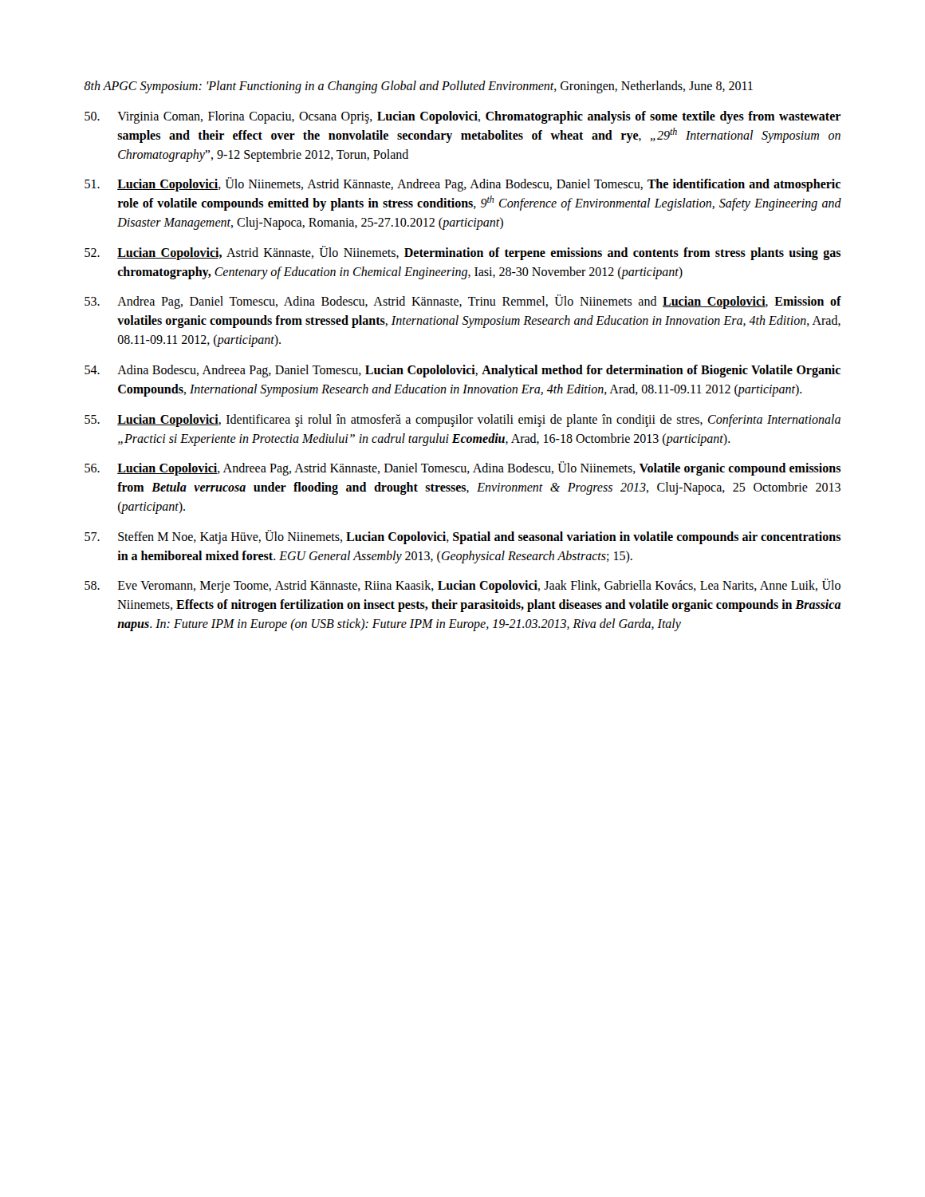8th APGC Symposium: 'Plant Functioning in a Changing Global and Polluted Environment, Groningen, Netherlands, June 8, 2011
50. Virginia Coman, Florina Copaciu, Ocsana Opriş, Lucian Copolovici, Chromatographic analysis of some textile dyes from wastewater samples and their effect over the nonvolatile secondary metabolites of wheat and rye, „29th International Symposium on Chromatography”, 9-12 Septembrie 2012, Torun, Poland
51. Lucian Copolovici, Ülo Niinemets, Astrid Kännaste, Andreea Pag, Adina Bodescu, Daniel Tomescu, The identification and atmospheric role of volatile compounds emitted by plants in stress conditions, 9th Conference of Environmental Legislation, Safety Engineering and Disaster Management, Cluj-Napoca, Romania, 25-27.10.2012 (participant)
52. Lucian Copolovici, Astrid Kännaste, Ülo Niinemets, Determination of terpene emissions and contents from stress plants using gas chromatography, Centenary of Education in Chemical Engineering, Iasi, 28-30 November 2012 (participant)
53. Andrea Pag, Daniel Tomescu, Adina Bodescu, Astrid Kännaste, Trinu Remmel, Ülo Niinemets and Lucian Copolovici, Emission of volatiles organic compounds from stressed plants, International Symposium Research and Education in Innovation Era, 4th Edition, Arad, 08.11-09.11 2012, (participant).
54. Adina Bodescu, Andreea Pag, Daniel Tomescu, Lucian Copololovici, Analytical method for determination of Biogenic Volatile Organic Compounds, International Symposium Research and Education in Innovation Era, 4th Edition, Arad, 08.11-09.11 2012 (participant).
55. Lucian Copolovici, Identificarea şi rolul în atmosferă a compuşilor volatili emişi de plante în condiţii de stres, Conferinta Internationala „Practici si Experiente in Protectia Mediului” in cadrul targului Ecomediu, Arad, 16-18 Octombrie 2013 (participant).
56. Lucian Copolovici, Andreea Pag, Astrid Kännaste, Daniel Tomescu, Adina Bodescu, Ülo Niinemets, Volatile organic compound emissions from Betula verrucosa under flooding and drought stresses, Environment & Progress 2013, Cluj-Napoca, 25 Octombrie 2013 (participant).
57. Steffen M Noe, Katja Hüve, Ülo Niinemets, Lucian Copolovici, Spatial and seasonal variation in volatile compounds air concentrations in a hemiboreal mixed forest. EGU General Assembly 2013, (Geophysical Research Abstracts; 15).
58. Eve Veromann, Merje Toome, Astrid Kännaste, Riina Kaasik, Lucian Copolovici, Jaak Flink, Gabriella Kovács, Lea Narits, Anne Luik, Ülo Niinemets, Effects of nitrogen fertilization on insect pests, their parasitoids, plant diseases and volatile organic compounds in Brassica napus. In: Future IPM in Europe (on USB stick): Future IPM in Europe, 19-21.03.2013, Riva del Garda, Italy